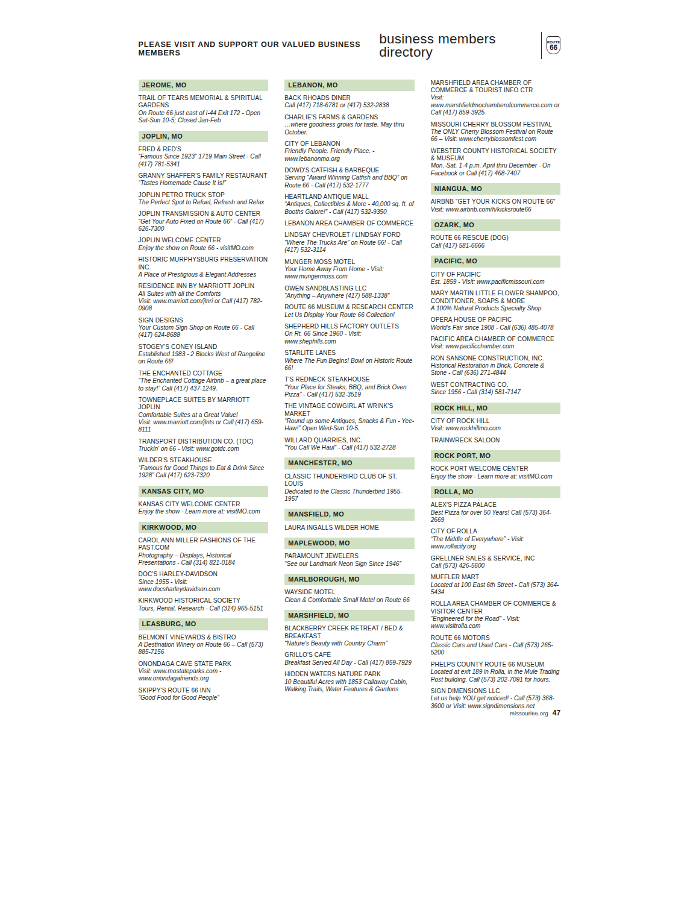Please visit and support our valued business members
business members directory
ROUTE 66
JEROME, MO
TRAIL OF TEARS MEMORIAL & SPIRITUAL GARDENS
On Route 66 just east of I-44 Exit 172 - Open Sat-Sun 10-5; Closed Jan-Feb
JOPLIN, MO
FRED & RED'S
“Famous Since 1923” 1719 Main Street - Call (417) 781-5341
GRANNY SHAFFER'S FAMILY RESTAURANT
“Tastes Homemade Cause It Is!”
JOPLIN PETRO TRUCK STOP
The Perfect Spot to Refuel, Refresh and Relax
JOPLIN TRANSMISSION & AUTO CENTER
“Get Your Auto Fixed on Route 66” - Call (417) 626-7300
JOPLIN WELCOME CENTER
Enjoy the show on Route 66 - visitMO.com
HISTORIC MURPHYSBURG PRESERVATION INC.
A Place of Prestigious & Elegant Addresses
RESIDENCE INN BY MARRIOTT JOPLIN
All Suites with all the Comforts
Visit: www.marriott.com/jlnri or Call (417) 782-0908
SIGN DESIGNS
Your Custom Sign Shop on Route 66 - Call (417) 624-8688
STOGEY'S CONEY ISLAND
Established 1983 - 2 Blocks West of Rangeline on Route 66!
THE ENCHANTED COTTAGE
“The Enchanted Cottage Airbnb – a great place to stay!” Call (417) 437-1249.
TOWNEPLACE SUITES BY MARRIOTT JOPLIN
Comfortable Suites at a Great Value!
Visit: www.marriott.com/jlnts or Call (417) 659-8111
TRANSPORT DISTRIBUTION CO. (TDC)
Truckin' on 66 - Visit: www.gotdc.com
WILDER'S STEAKHOUSE
“Famous for Good Things to Eat & Drink Since 1928” Call (417) 623-7320
KANSAS CITY, MO
KANSAS CITY WELCOME CENTER
Enjoy the show - Learn more at: visitMO.com
KIRKWOOD, MO
CAROL ANN MILLER FASHIONS OF THE PAST.COM
Photography – Displays, Historical Presentations - Call (314) 821-0184
DOC'S HARLEY-DAVIDSON
Since 1955 - Visit: www.docsharleydavidson.com
KIRKWOOD HISTORICAL SOCIETY
Tours, Rental, Research - Call (314) 965-5151
LEASBURG, MO
BELMONT VINEYARDS & BISTRO
A Destination Winery on Route 66 – Call (573) 885-7156
ONONDAGA CAVE STATE PARK
Visit: www.mostateparks.com - www.onondagafriends.org
SKIPPY'S ROUTE 66 INN
“Good Food for Good People”
LEBANON, MO
BACK RHOADS DINER
Call (417) 718-6781 or (417) 532-2838
CHARLIE'S FARMS & GARDENS
…where goodness grows for taste. May thru October.
CITY OF LEBANON
Friendly People. Friendly Place. - www.lebanonmo.org
DOWD'S CATFISH & BARBEQUE
Serving “Award Winning Catfish and BBQ” on Route 66 - Call (417) 532-1777
HEARTLAND ANTIQUE MALL
“Antiques, Collectibles & More - 40,000 sq. ft. of Booths Galore!” - Call (417) 532-9350
LEBANON AREA CHAMBER OF COMMERCE
LINDSAY CHEVROLET / LINDSAY FORD
“Where The Trucks Are” on Route 66! - Call (417) 532-3114
MUNGER MOSS MOTEL
Your Home Away From Home - Visit: www.mungermoss.com
OWEN SANDBLASTING LLC
“Anything – Anywhere (417) 588-1338”
ROUTE 66 MUSEUM & RESEARCH CENTER
Let Us Display Your Route 66 Collection!
SHEPHERD HILLS FACTORY OUTLETS
On Rt. 66 Since 1960 - Visit: www.shephills.com
STARLITE LANES
Where The Fun Begins! Bowl on Historic Route 66!
T'S REDNECK STEAKHOUSE
“Your Place for Steaks, BBQ, and Brick Oven Pizza” - Call (417) 532-3519
THE VINTAGE COWGIRL AT WRINK'S MARKET
“Round up some Antiques, Snacks & Fun - Yee-Haw!” Open Wed-Sun 10-5.
WILLARD QUARRIES, INC.
“You Call We Haul” - Call (417) 532-2728
MANCHESTER, MO
CLASSIC THUNDERBIRD CLUB OF ST. LOUIS
Dedicated to the Classic Thunderbird 1955-1957
MANSFIELD, MO
LAURA INGALLS WILDER HOME
MAPLEWOOD, MO
PARAMOUNT JEWELERS
“See our Landmark Neon Sign Since 1946”
MARLBOROUGH, MO
WAYSIDE MOTEL
Clean & Comfortable Small Motel on Route 66
MARSHFIELD, MO
BLACKBERRY CREEK RETREAT / BED & BREAKFAST
“Nature's Beauty with Country Charm”
GRILLO'S CAFÉ
Breakfast Served All Day - Call (417) 859-7929
HIDDEN WATERS NATURE PARK
10 Beautiful Acres with 1853 Callaway Cabin, Walking Trails, Water Features & Gardens
MARSHFIELD AREA CHAMBER OF COMMERCE & TOURIST INFO CTR
Visit: www.marshfieldmochamberofcommerce.com or Call (417) 859-3925
MISSOURI CHERRY BLOSSOM FESTIVAL
The ONLY Cherry Blossom Festival on Route 66 – Visit: www.cherryblossomfest.com
WEBSTER COUNTY HISTORICAL SOCIETY & MUSEUM
Mon.-Sat. 1-4 p.m. April thru December - On Facebook or Call (417) 468-7407
NIANGUA, MO
AIRBNB “GET YOUR KICKS ON ROUTE 66”
Visit: www.airbnb.com/h/kicksroute66
OZARK, MO
ROUTE 66 RESCUE (DOG)
Call (417) 581-6666
PACIFIC, MO
CITY OF PACIFIC
Est. 1859 - Visit: www.pacificmissouri.com
MARY MARTIN LITTLE FLOWER SHAMPOO, CONDITIONER, SOAPS & MORE
A 100% Natural Products Specialty Shop
OPERA HOUSE OF PACIFIC
World's Fair since 1908 - Call (636) 485-4078
PACIFIC AREA CHAMBER OF COMMERCE
Visit: www.pacificchamber.com
RON SANSONE CONSTRUCTION, INC.
Historical Restoration in Brick, Concrete & Stone - Call (636) 271-4844
WEST CONTRACTING CO.
Since 1956 - Call (314) 581-7147
ROCK HILL, MO
CITY OF ROCK HILL
Visit: www.rockhillmo.com
TRAINWRECK SALOON
ROCK PORT, MO
ROCK PORT WELCOME CENTER
Enjoy the show - Learn more at: visitMO.com
ROLLA, MO
ALEX'S PIZZA PALACE
Best Pizza for over 50 Years! Call (573) 364-2669
CITY OF ROLLA
“The Middle of Everywhere” - Visit: www.rollacity.org
GRELLNER SALES & SERVICE, INC
Call (573) 426-5600
MUFFLER MART
Located at 100 East 6th Street - Call (573) 364-5434
ROLLA AREA CHAMBER OF COMMERCE & VISITOR CENTER
“Engineered for the Road” - Visit: www.visitrolla.com
ROUTE 66 MOTORS
Classic Cars and Used Cars - Call (573) 265-5200
PHELPS COUNTY ROUTE 66 MUSEUM
Located at exit 189 in Rolla, in the Mule Trading Post building. Call (573) 202-7091 for hours.
SIGN DIMENSIONS LLC
Let us help YOU get noticed! - Call (573) 368-3600 or Visit: www.signdimensions.net
missouri66.org 47